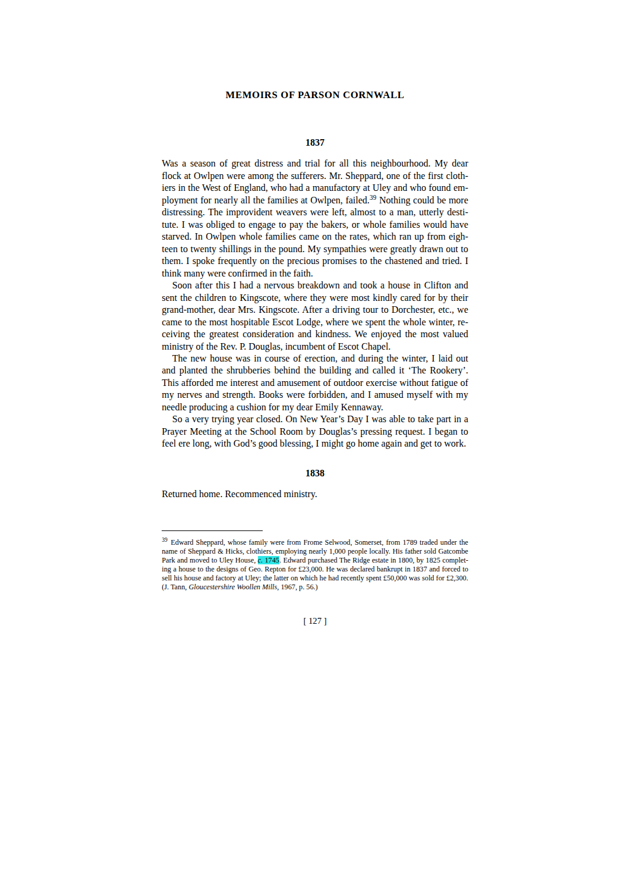MEMOIRS OF PARSON CORNWALL
1837
Was a season of great distress and trial for all this neighbourhood. My dear flock at Owlpen were among the sufferers. Mr. Sheppard, one of the first clothiers in the West of England, who had a manufactory at Uley and who found employment for nearly all the families at Owlpen, failed.39 Nothing could be more distressing. The improvident weavers were left, almost to a man, utterly destitute. I was obliged to engage to pay the bakers, or whole families would have starved. In Owlpen whole families came on the rates, which ran up from eighteen to twenty shillings in the pound. My sympathies were greatly drawn out to them. I spoke frequently on the precious promises to the chastened and tried. I think many were confirmed in the faith.
Soon after this I had a nervous breakdown and took a house in Clifton and sent the children to Kingscote, where they were most kindly cared for by their grand-mother, dear Mrs. Kingscote. After a driving tour to Dorchester, etc., we came to the most hospitable Escot Lodge, where we spent the whole winter, receiving the greatest consideration and kindness. We enjoyed the most valued ministry of the Rev. P. Douglas, incumbent of Escot Chapel.
The new house was in course of erection, and during the winter, I laid out and planted the shrubberies behind the building and called it ‘The Rookery’. This afforded me interest and amusement of outdoor exercise without fatigue of my nerves and strength. Books were forbidden, and I amused myself with my needle producing a cushion for my dear Emily Kennaway.
So a very trying year closed. On New Year’s Day I was able to take part in a Prayer Meeting at the School Room by Douglas’s pressing request. I began to feel ere long, with God’s good blessing, I might go home again and get to work.
1838
Returned home. Recommenced ministry.
39 Edward Sheppard, whose family were from Frome Selwood, Somerset, from 1789 traded under the name of Sheppard & Hicks, clothiers, employing nearly 1,000 people locally. His father sold Gatcombe Park and moved to Uley House, c. 1745. Edward purchased The Ridge estate in 1800, by 1825 completing a house to the designs of Geo. Repton for £23,000. He was declared bankrupt in 1837 and forced to sell his house and factory at Uley; the latter on which he had recently spent £50,000 was sold for £2,300. (J. Tann, Gloucestershire Woollen Mills, 1967, p. 56.)
[ 127 ]